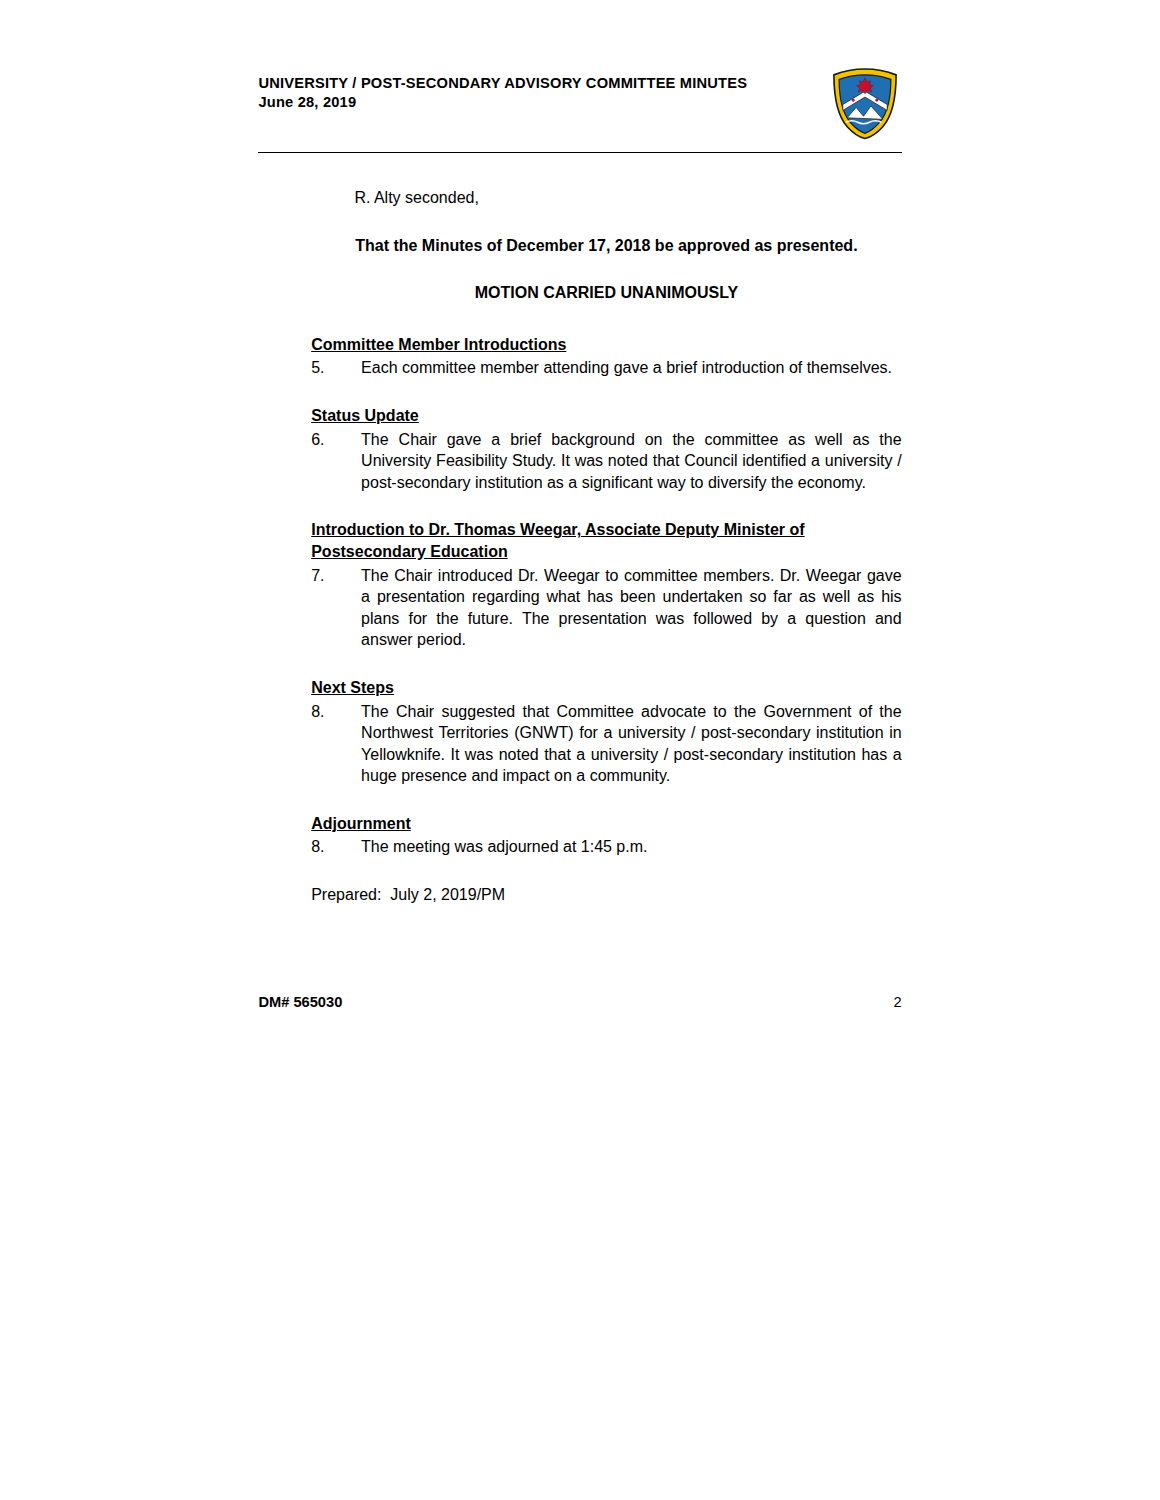University / Post-Secondary Advisory Committee Minutes
June 28, 2019
R. Alty seconded,
That the Minutes of December 17, 2018 be approved as presented.
MOTION CARRIED UNANIMOUSLY
Committee Member Introductions
5.
Each committee member attending gave a brief introduction of themselves.
Status Update
6.
The Chair gave a brief background on the committee as well as the University Feasibility Study. It was noted that Council identified a university / post-secondary institution as a significant way to diversify the economy.
Introduction to Dr. Thomas Weegar, Associate Deputy Minister of Postsecondary Education
7.
The Chair introduced Dr. Weegar to committee members. Dr. Weegar gave a presentation regarding what has been undertaken so far as well as his plans for the future. The presentation was followed by a question and answer period.
Next Steps
8.
The Chair suggested that Committee advocate to the Government of the Northwest Territories (GNWT) for a university / post-secondary institution in Yellowknife. It was noted that a university / post-secondary institution has a huge presence and impact on a community.
Adjournment
8.
The meeting was adjourned at 1:45 p.m.
Prepared: July 2, 2019/PM
DM# 565030
2